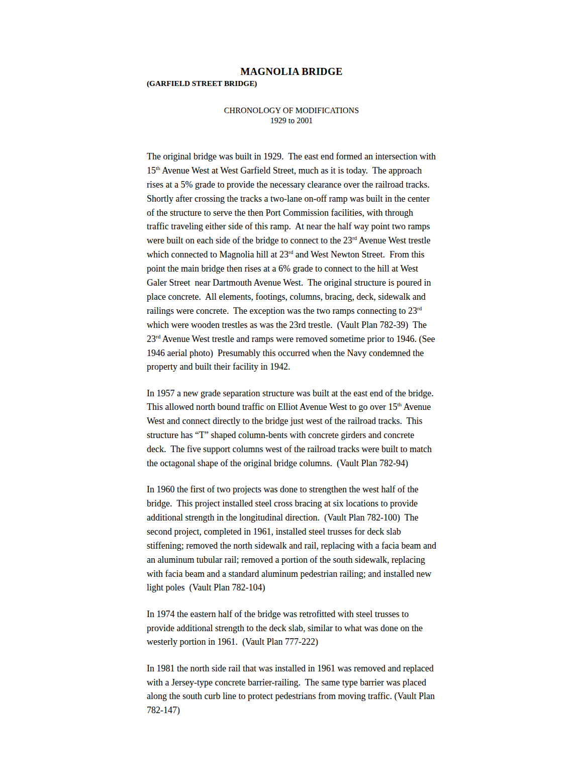MAGNOLIA BRIDGE
(GARFIELD STREET BRIDGE)
CHRONOLOGY OF MODIFICATIONS
1929 to 2001
The original bridge was built in 1929. The east end formed an intersection with 15th Avenue West at West Garfield Street, much as it is today. The approach rises at a 5% grade to provide the necessary clearance over the railroad tracks. Shortly after crossing the tracks a two-lane on-off ramp was built in the center of the structure to serve the then Port Commission facilities, with through traffic traveling either side of this ramp. At near the half way point two ramps were built on each side of the bridge to connect to the 23rd Avenue West trestle which connected to Magnolia hill at 23rd and West Newton Street. From this point the main bridge then rises at a 6% grade to connect to the hill at West Galer Street near Dartmouth Avenue West. The original structure is poured in place concrete. All elements, footings, columns, bracing, deck, sidewalk and railings were concrete. The exception was the two ramps connecting to 23rd which were wooden trestles as was the 23rd trestle. (Vault Plan 782-39) The 23rd Avenue West trestle and ramps were removed sometime prior to 1946. (See 1946 aerial photo) Presumably this occurred when the Navy condemned the property and built their facility in 1942.
In 1957 a new grade separation structure was built at the east end of the bridge. This allowed north bound traffic on Elliot Avenue West to go over 15th Avenue West and connect directly to the bridge just west of the railroad tracks. This structure has “T” shaped column-bents with concrete girders and concrete deck. The five support columns west of the railroad tracks were built to match the octagonal shape of the original bridge columns. (Vault Plan 782-94)
In 1960 the first of two projects was done to strengthen the west half of the bridge. This project installed steel cross bracing at six locations to provide additional strength in the longitudinal direction. (Vault Plan 782-100) The second project, completed in 1961, installed steel trusses for deck slab stiffening; removed the north sidewalk and rail, replacing with a facia beam and an aluminum tubular rail; removed a portion of the south sidewalk, replacing with facia beam and a standard aluminum pedestrian railing; and installed new light poles (Vault Plan 782-104)
In 1974 the eastern half of the bridge was retrofitted with steel trusses to provide additional strength to the deck slab, similar to what was done on the westerly portion in 1961. (Vault Plan 777-222)
In 1981 the north side rail that was installed in 1961 was removed and replaced with a Jersey-type concrete barrier-railing. The same type barrier was placed along the south curb line to protect pedestrians from moving traffic. (Vault Plan 782-147)